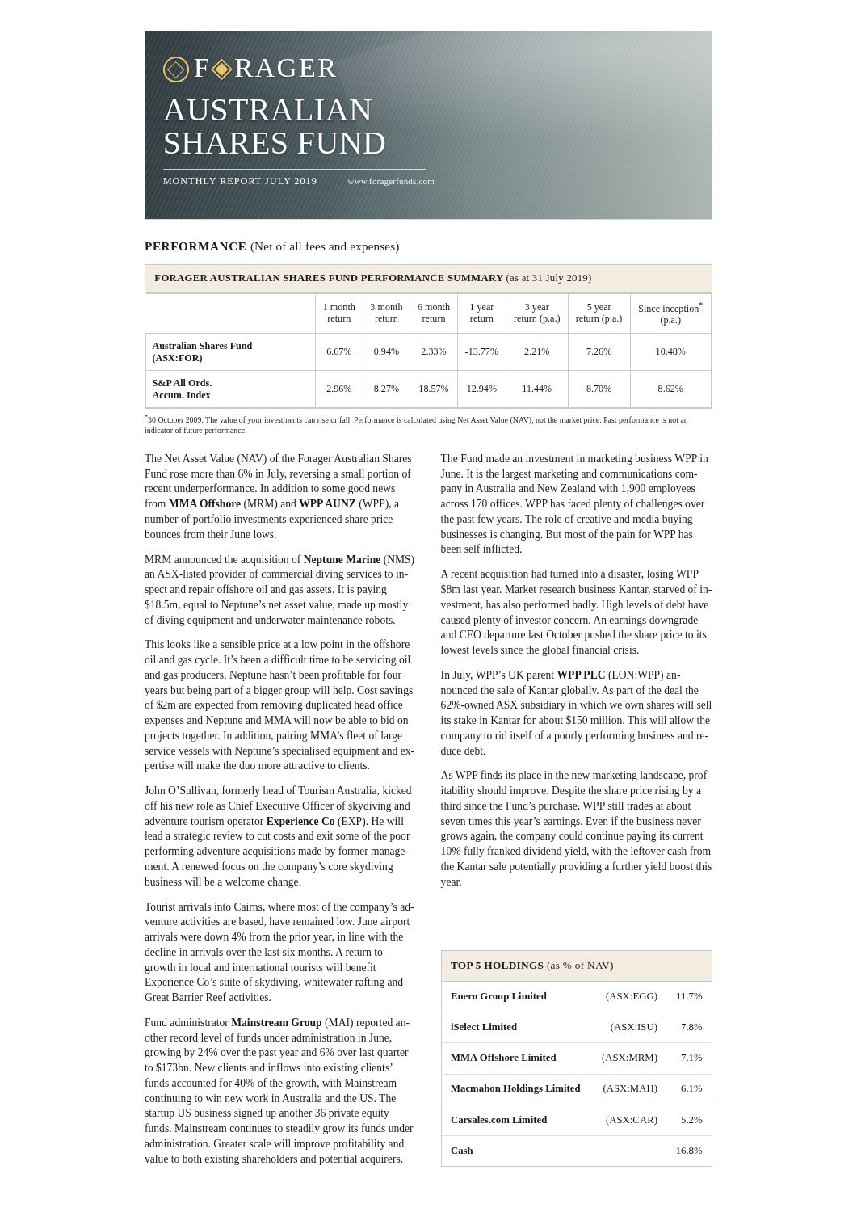F◈RAGER
AUSTRALIAN SHARES FUND
MONTHLY REPORT JULY 2019 www.foragerfunds.com
PERFORMANCE (Net of all fees and expenses)
FORAGER AUSTRALIAN SHARES FUND PERFORMANCE SUMMARY (as at 31 July 2019)
| | 1 month return | 3 month return | 6 month return | 1 year return | 3 year return (p.a.) | 5 year return (p.a.) | Since inception * (p.a.) |
| --- | --- | --- | --- | --- | --- | --- | --- |
| Australian Shares Fund (ASX:FOR) | 6.67% | 0.94% | 2.33% | -13.77% | 2.21% | 7.26% | 10.48% |
| S&P All Ords. Accum. Index | 2.96% | 8.27% | 18.57% | 12.94% | 11.44% | 8.70% | 8.62% |
*30 October 2009. The value of your investments can rise or fall. Performance is calculated using Net Asset Value (NAV), not the market price. Past performance is not an indicator of future performance.
The Net Asset Value (NAV) of the Forager Australian Shares Fund rose more than 6% in July, reversing a small portion of recent underperformance. In addition to some good news from MMA Offshore (MRM) and WPP AUNZ (WPP), a number of portfolio investments experienced share price bounces from their June lows.
MRM announced the acquisition of Neptune Marine (NMS) an ASX-listed provider of commercial diving services to inspect and repair offshore oil and gas assets. It is paying $18.5m, equal to Neptune’s net asset value, made up mostly of diving equipment and underwater maintenance robots.
This looks like a sensible price at a low point in the offshore oil and gas cycle. It’s been a difficult time to be servicing oil and gas producers. Neptune hasn’t been profitable for four years but being part of a bigger group will help. Cost savings of $2m are expected from removing duplicated head office expenses and Neptune and MMA will now be able to bid on projects together. In addition, pairing MMA’s fleet of large service vessels with Neptune’s specialised equipment and expertise will make the duo more attractive to clients.
John O’Sullivan, formerly head of Tourism Australia, kicked off his new role as Chief Executive Officer of skydiving and adventure tourism operator Experience Co (EXP). He will lead a strategic review to cut costs and exit some of the poor performing adventure acquisitions made by former management. A renewed focus on the company’s core skydiving business will be a welcome change.
Tourist arrivals into Cairns, where most of the company’s adventure activities are based, have remained low. June airport arrivals were down 4% from the prior year, in line with the decline in arrivals over the last six months. A return to growth in local and international tourists will benefit Experience Co’s suite of skydiving, whitewater rafting and Great Barrier Reef activities.
Fund administrator Mainstream Group (MAI) reported another record level of funds under administration in June, growing by 24% over the past year and 6% over last quarter to $173bn. New clients and inflows into existing clients’ funds accounted for 40% of the growth, with Mainstream continuing to win new work in Australia and the US. The startup US business signed up another 36 private equity funds. Mainstream continues to steadily grow its funds under administration. Greater scale will improve profitability and value to both existing shareholders and potential acquirers.
The Fund made an investment in marketing business WPP in June. It is the largest marketing and communications company in Australia and New Zealand with 1,900 employees across 170 offices. WPP has faced plenty of challenges over the past few years. The role of creative and media buying businesses is changing. But most of the pain for WPP has been self inflicted.
A recent acquisition had turned into a disaster, losing WPP $8m last year. Market research business Kantar, starved of investment, has also performed badly. High levels of debt have caused plenty of investor concern. An earnings downgrade and CEO departure last October pushed the share price to its lowest levels since the global financial crisis.
In July, WPP’s UK parent WPP PLC (LON:WPP) announced the sale of Kantar globally. As part of the deal the 62%-owned ASX subsidiary in which we own shares will sell its stake in Kantar for about $150 million. This will allow the company to rid itself of a poorly performing business and reduce debt.
As WPP finds its place in the new marketing landscape, profitability should improve. Despite the share price rising by a third since the Fund’s purchase, WPP still trades at about seven times this year’s earnings. Even if the business never grows again, the company could continue paying its current 10% fully franked dividend yield, with the leftover cash from the Kantar sale potentially providing a further yield boost this year.
TOP 5 HOLDINGS (as % of NAV)
| Enero Group Limited | (ASX:EGG) | 11.7% |
| iSelect Limited | (ASX:ISU) | 7.8% |
| MMA Offshore Limited | (ASX:MRM) | 7.1% |
| Macmahon Holdings Limited | (ASX:MAH) | 6.1% |
| Carsales.com Limited | (ASX:CAR) | 5.2% |
| Cash | | 16.8% |